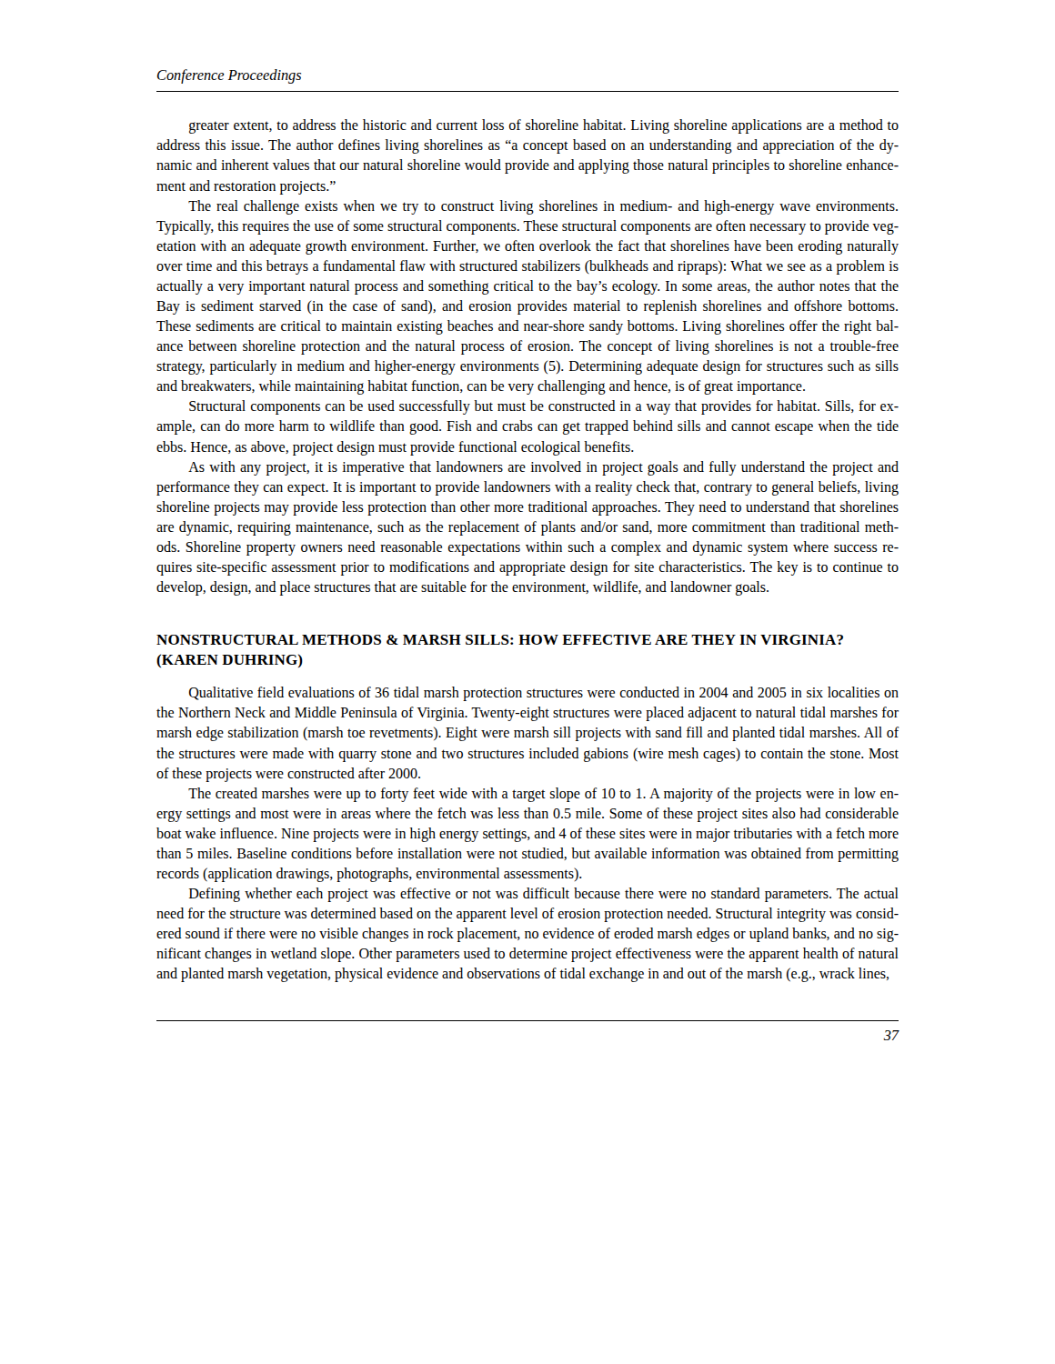Conference Proceedings
greater extent, to address the historic and current loss of shoreline habitat. Living shoreline applications are a method to address this issue. The author defines living shorelines as “a concept based on an understanding and appreciation of the dynamic and inherent values that our natural shoreline would provide and applying those natural principles to shoreline enhancement and restoration projects.”
The real challenge exists when we try to construct living shorelines in medium- and high-energy wave environments. Typically, this requires the use of some structural components. These structural components are often necessary to provide vegetation with an adequate growth environment. Further, we often overlook the fact that shorelines have been eroding naturally over time and this betrays a fundamental flaw with structured stabilizers (bulkheads and ripraps): What we see as a problem is actually a very important natural process and something critical to the bay’s ecology. In some areas, the author notes that the Bay is sediment starved (in the case of sand), and erosion provides material to replenish shorelines and offshore bottoms. These sediments are critical to maintain existing beaches and near-shore sandy bottoms. Living shorelines offer the right balance between shoreline protection and the natural process of erosion. The concept of living shorelines is not a trouble-free strategy, particularly in medium and higher-energy environments (5). Determining adequate design for structures such as sills and breakwaters, while maintaining habitat function, can be very challenging and hence, is of great importance.
Structural components can be used successfully but must be constructed in a way that provides for habitat. Sills, for example, can do more harm to wildlife than good. Fish and crabs can get trapped behind sills and cannot escape when the tide ebbs. Hence, as above, project design must provide functional ecological benefits.
As with any project, it is imperative that landowners are involved in project goals and fully understand the project and performance they can expect. It is important to provide landowners with a reality check that, contrary to general beliefs, living shoreline projects may provide less protection than other more traditional approaches. They need to understand that shorelines are dynamic, requiring maintenance, such as the replacement of plants and/or sand, more commitment than traditional methods. Shoreline property owners need reasonable expectations within such a complex and dynamic system where success requires site-specific assessment prior to modifications and appropriate design for site characteristics. The key is to continue to develop, design, and place structures that are suitable for the environment, wildlife, and landowner goals.
Nonstructural Methods & Marsh Sills: How Effective Are They in Virginia? (Karen Duhring)
Qualitative field evaluations of 36 tidal marsh protection structures were conducted in 2004 and 2005 in six localities on the Northern Neck and Middle Peninsula of Virginia. Twenty-eight structures were placed adjacent to natural tidal marshes for marsh edge stabilization (marsh toe revetments). Eight were marsh sill projects with sand fill and planted tidal marshes. All of the structures were made with quarry stone and two structures included gabions (wire mesh cages) to contain the stone. Most of these projects were constructed after 2000.
The created marshes were up to forty feet wide with a target slope of 10 to 1. A majority of the projects were in low energy settings and most were in areas where the fetch was less than 0.5 mile. Some of these project sites also had considerable boat wake influence. Nine projects were in high energy settings, and 4 of these sites were in major tributaries with a fetch more than 5 miles. Baseline conditions before installation were not studied, but available information was obtained from permitting records (application drawings, photographs, environmental assessments).
Defining whether each project was effective or not was difficult because there were no standard parameters. The actual need for the structure was determined based on the apparent level of erosion protection needed. Structural integrity was considered sound if there were no visible changes in rock placement, no evidence of eroded marsh edges or upland banks, and no significant changes in wetland slope. Other parameters used to determine project effectiveness were the apparent health of natural and planted marsh vegetation, physical evidence and observations of tidal exchange in and out of the marsh (e.g., wrack lines,
37